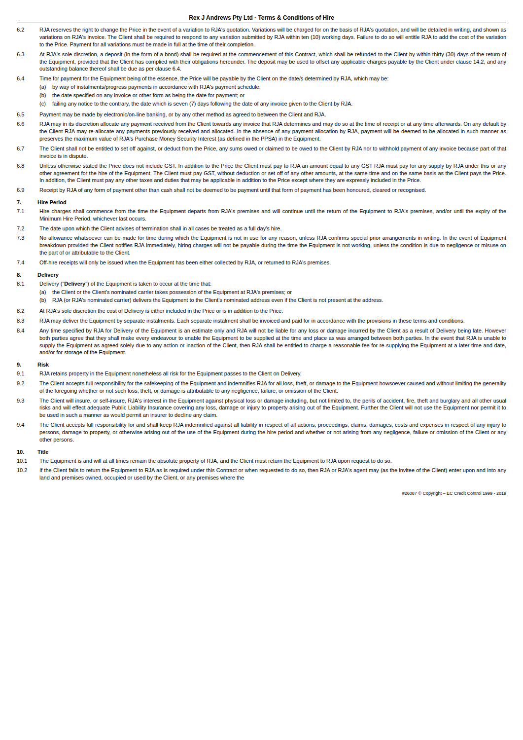Rex J Andrews Pty Ltd - Terms & Conditions of Hire
6.2
RJA reserves the right to change the Price in the event of a variation to RJA's quotation. Variations will be charged for on the basis of RJA's quotation, and will be detailed in writing, and shown as variations on RJA's invoice. The Client shall be required to respond to any variation submitted by RJA within ten (10) working days. Failure to do so will entitle RJA to add the cost of the variation to the Price. Payment for all variations must be made in full at the time of their completion.
6.3
At RJA's sole discretion, a deposit (in the form of a bond) shall be required at the commencement of this Contract, which shall be refunded to the Client by within thirty (30) days of the return of the Equipment, provided that the Client has complied with their obligations hereunder. The deposit may be used to offset any applicable charges payable by the Client under clause 14.2, and any outstanding balance thereof shall be due as per clause 6.4.
6.4
Time for payment for the Equipment being of the essence, the Price will be payable by the Client on the date/s determined by RJA, which may be:
(a) by way of instalments/progress payments in accordance with RJA's payment schedule;
(b) the date specified on any invoice or other form as being the date for payment; or
(c) failing any notice to the contrary, the date which is seven (7) days following the date of any invoice given to the Client by RJA.
6.5
Payment may be made by electronic/on-line banking, or by any other method as agreed to between the Client and RJA.
6.6
RJA may in its discretion allocate any payment received from the Client towards any invoice that RJA determines and may do so at the time of receipt or at any time afterwards. On any default by the Client RJA may re-allocate any payments previously received and allocated. In the absence of any payment allocation by RJA, payment will be deemed to be allocated in such manner as preserves the maximum value of RJA's Purchase Money Security Interest (as defined in the PPSA) in the Equipment.
6.7
The Client shall not be entitled to set off against, or deduct from the Price, any sums owed or claimed to be owed to the Client by RJA nor to withhold payment of any invoice because part of that invoice is in dispute.
6.8
Unless otherwise stated the Price does not include GST. In addition to the Price the Client must pay to RJA an amount equal to any GST RJA must pay for any supply by RJA under this or any other agreement for the hire of the Equipment. The Client must pay GST, without deduction or set off of any other amounts, at the same time and on the same basis as the Client pays the Price. In addition, the Client must pay any other taxes and duties that may be applicable in addition to the Price except where they are expressly included in the Price.
6.9
Receipt by RJA of any form of payment other than cash shall not be deemed to be payment until that form of payment has been honoured, cleared or recognised.
7. Hire Period
7.1
Hire charges shall commence from the time the Equipment departs from RJA's premises and will continue until the return of the Equipment to RJA's premises, and/or until the expiry of the Minimum Hire Period, whichever last occurs.
7.2
The date upon which the Client advises of termination shall in all cases be treated as a full day's hire.
7.3
No allowance whatsoever can be made for time during which the Equipment is not in use for any reason, unless RJA confirms special prior arrangements in writing. In the event of Equipment breakdown provided the Client notifies RJA immediately, hiring charges will not be payable during the time the Equipment is not working, unless the condition is due to negligence or misuse on the part of or attributable to the Client.
7.4
Off-hire receipts will only be issued when the Equipment has been either collected by RJA, or returned to RJA's premises.
8. Delivery
8.1
Delivery ("Delivery") of the Equipment is taken to occur at the time that:
(a) the Client or the Client's nominated carrier takes possession of the Equipment at RJA's premises; or
(b) RJA (or RJA's nominated carrier) delivers the Equipment to the Client's nominated address even if the Client is not present at the address.
8.2
At RJA's sole discretion the cost of Delivery is either included in the Price or is in addition to the Price.
8.3
RJA may deliver the Equipment by separate instalments. Each separate instalment shall be invoiced and paid for in accordance with the provisions in these terms and conditions.
8.4
Any time specified by RJA for Delivery of the Equipment is an estimate only and RJA will not be liable for any loss or damage incurred by the Client as a result of Delivery being late. However both parties agree that they shall make every endeavour to enable the Equipment to be supplied at the time and place as was arranged between both parties. In the event that RJA is unable to supply the Equipment as agreed solely due to any action or inaction of the Client, then RJA shall be entitled to charge a reasonable fee for re-supplying the Equipment at a later time and date, and/or for storage of the Equipment.
9. Risk
9.1
RJA retains property in the Equipment nonetheless all risk for the Equipment passes to the Client on Delivery.
9.2
The Client accepts full responsibility for the safekeeping of the Equipment and indemnifies RJA for all loss, theft, or damage to the Equipment howsoever caused and without limiting the generality of the foregoing whether or not such loss, theft, or damage is attributable to any negligence, failure, or omission of the Client.
9.3
The Client will insure, or self-insure, RJA's interest in the Equipment against physical loss or damage including, but not limited to, the perils of accident, fire, theft and burglary and all other usual risks and will effect adequate Public Liability Insurance covering any loss, damage or injury to property arising out of the Equipment. Further the Client will not use the Equipment nor permit it to be used in such a manner as would permit an insurer to decline any claim.
9.4
The Client accepts full responsibility for and shall keep RJA indemnified against all liability in respect of all actions, proceedings, claims, damages, costs and expenses in respect of any injury to persons, damage to property, or otherwise arising out of the use of the Equipment during the hire period and whether or not arising from any negligence, failure or omission of the Client or any other persons.
10. Title
10.1
The Equipment is and will at all times remain the absolute property of RJA, and the Client must return the Equipment to RJA upon request to do so.
10.2
If the Client fails to return the Equipment to RJA as is required under this Contract or when requested to do so, then RJA or RJA's agent may (as the invitee of the Client) enter upon and into any land and premises owned, occupied or used by the Client, or any premises where the
#26087 © Copyright – EC Credit Control 1999 - 2019